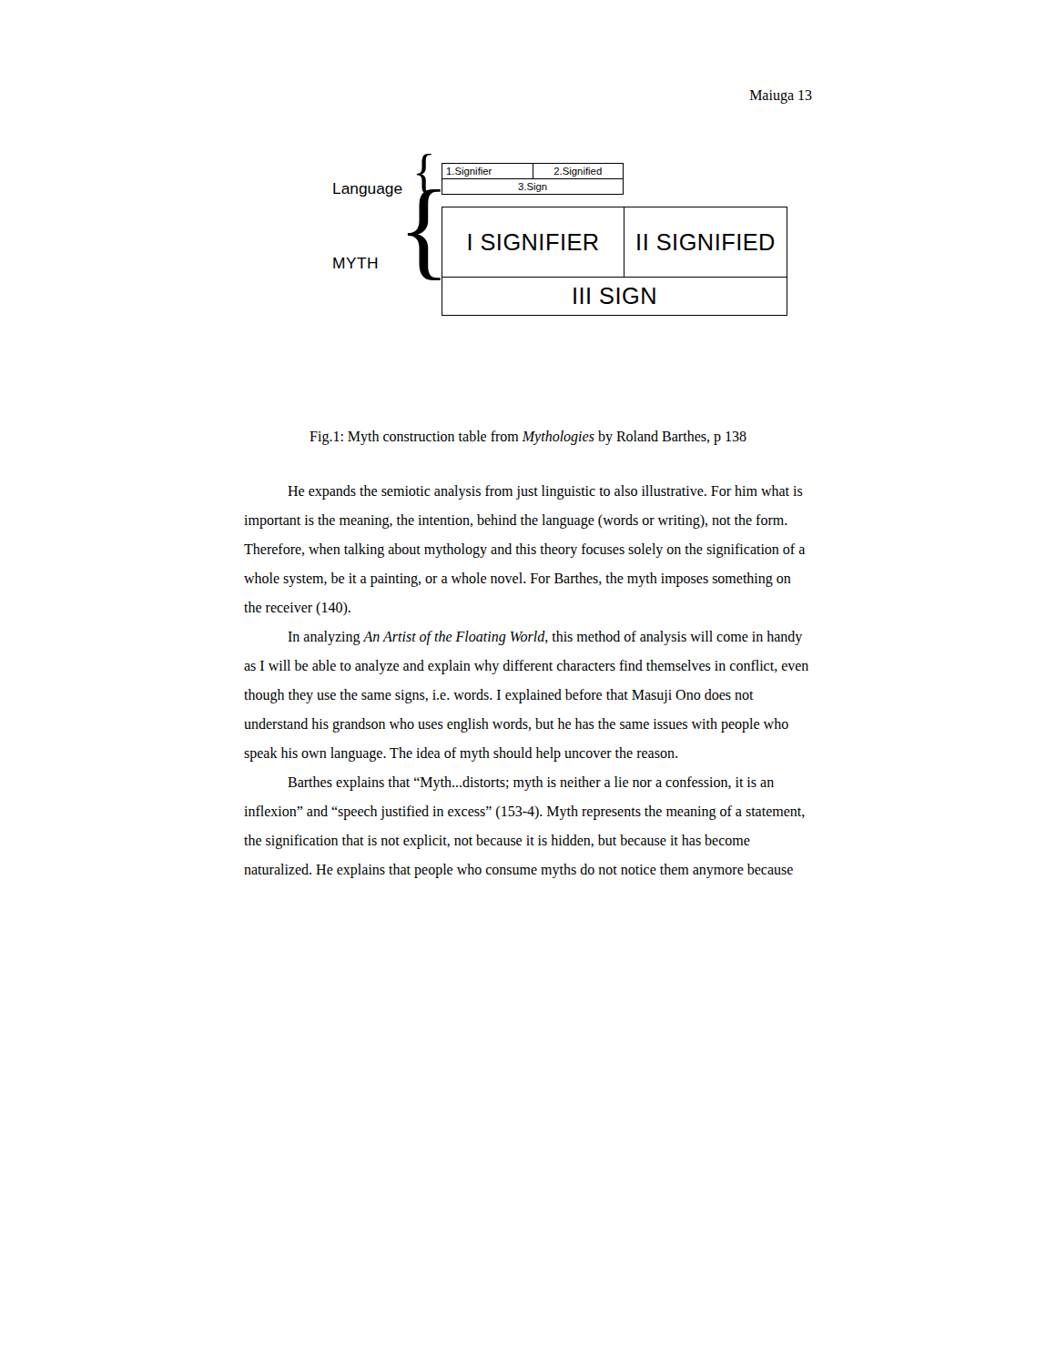Maiuga 13
Language { MYTH {
I SIGNIFIER
II SIGNIFIED
III SIGN
1.Signifier
2.Signified
3.Sign
Fig.1: Myth construction table from Mythologies by Roland Barthes, p 138
He expands the semiotic analysis from just linguistic to also illustrative. For him what is important is the meaning, the intention, behind the language (words or writing), not the form. Therefore, when talking about mythology and this theory focuses solely on the signification of a whole system, be it a painting, or a whole novel. For Barthes, the myth imposes something on the receiver (140).
In analyzing An Artist of the Floating World, this method of analysis will come in handy as I will be able to analyze and explain why different characters find themselves in conflict, even though they use the same signs, i.e. words. I explained before that Masuji Ono does not understand his grandson who uses english words, but he has the same issues with people who speak his own language. The idea of myth should help uncover the reason.
Barthes explains that “Myth...distorts; myth is neither a lie nor a confession, it is an inflexion” and “speech justified in excess” (153-4). Myth represents the meaning of a statement, the signification that is not explicit, not because it is hidden, but because it has become naturalized. He explains that people who consume myths do not notice them anymore because